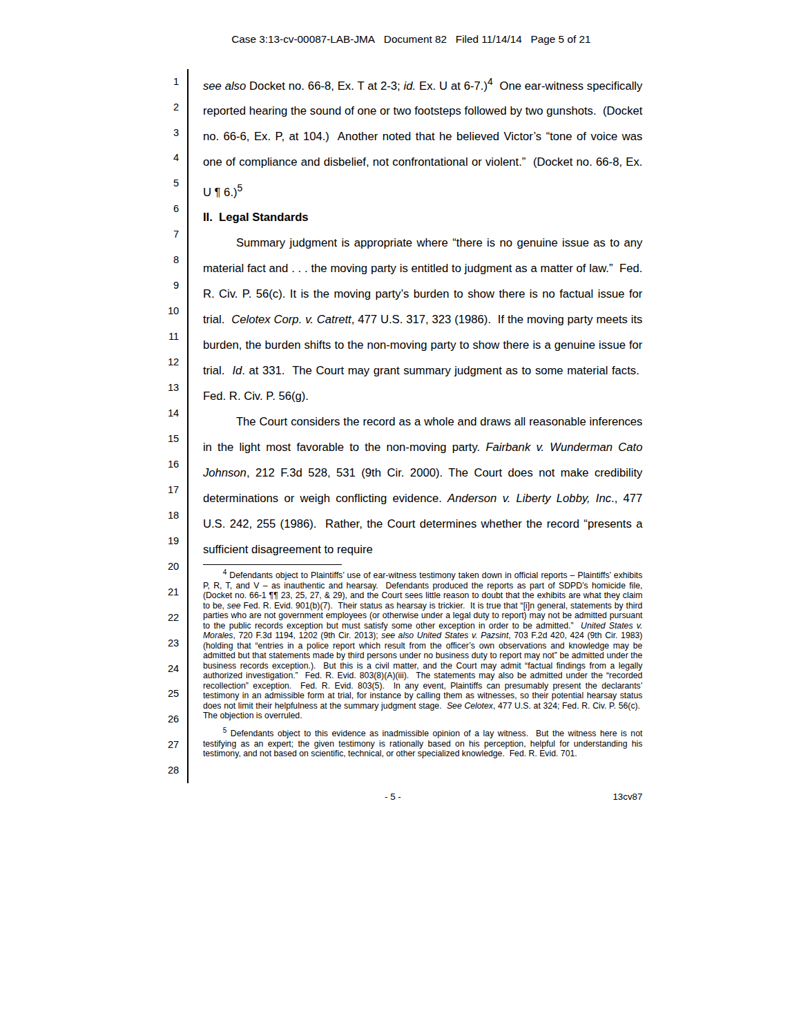Case 3:13-cv-00087-LAB-JMA Document 82 Filed 11/14/14 Page 5 of 21
1
2
3
4
5
6
7
8
9
10
11
12
13
14
15
16
17
18
19
20
21
22
23
24
25
26
27
28
see also Docket no. 66-8, Ex. T at 2-3; id. Ex. U at 6-7.)4 One ear-witness specifically reported hearing the sound of one or two footsteps followed by two gunshots. (Docket no. 66-6, Ex. P, at 104.) Another noted that he believed Victor’s “tone of voice was one of compliance and disbelief, not confrontational or violent.” (Docket no. 66-8, Ex. U ¶ 6.)5
II. Legal Standards
Summary judgment is appropriate where “there is no genuine issue as to any material fact and . . . the moving party is entitled to judgment as a matter of law.” Fed. R. Civ. P. 56(c). It is the moving party’s burden to show there is no factual issue for trial. Celotex Corp. v. Catrett, 477 U.S. 317, 323 (1986). If the moving party meets its burden, the burden shifts to the non-moving party to show there is a genuine issue for trial. Id. at 331. The Court may grant summary judgment as to some material facts. Fed. R. Civ. P. 56(g).
The Court considers the record as a whole and draws all reasonable inferences in the light most favorable to the non-moving party. Fairbank v. Wunderman Cato Johnson, 212 F.3d 528, 531 (9th Cir. 2000). The Court does not make credibility determinations or weigh conflicting evidence. Anderson v. Liberty Lobby, Inc., 477 U.S. 242, 255 (1986). Rather, the Court determines whether the record “presents a sufficient disagreement to require
4 Defendants object to Plaintiffs’ use of ear-witness testimony taken down in official reports – Plaintiffs’ exhibits P, R, T, and V – as inauthentic and hearsay. Defendants produced the reports as part of SDPD’s homicide file, (Docket no. 66-1 ¶¶ 23, 25, 27, & 29), and the Court sees little reason to doubt that the exhibits are what they claim to be, see Fed. R. Evid. 901(b)(7). Their status as hearsay is trickier. It is true that “[i]n general, statements by third parties who are not government employees (or otherwise under a legal duty to report) may not be admitted pursuant to the public records exception but must satisfy some other exception in order to be admitted.” United States v. Morales, 720 F.3d 1194, 1202 (9th Cir. 2013); see also United States v. Pazsint, 703 F.2d 420, 424 (9th Cir. 1983) (holding that “entries in a police report which result from the officer’s own observations and knowledge may be admitted but that statements made by third persons under no business duty to report may not” be admitted under the business records exception.). But this is a civil matter, and the Court may admit “factual findings from a legally authorized investigation.” Fed. R. Evid. 803(8)(A)(iii). The statements may also be admitted under the “recorded recollection” exception. Fed. R. Evid. 803(5). In any event, Plaintiffs can presumably present the declarants’ testimony in an admissible form at trial, for instance by calling them as witnesses, so their potential hearsay status does not limit their helpfulness at the summary judgment stage. See Celotex, 477 U.S. at 324; Fed. R. Civ. P. 56(c). The objection is overruled.
5 Defendants object to this evidence as inadmissible opinion of a lay witness. But the witness here is not testifying as an expert; the given testimony is rationally based on his perception, helpful for understanding his testimony, and not based on scientific, technical, or other specialized knowledge. Fed. R. Evid. 701.
- 5 -
13cv87